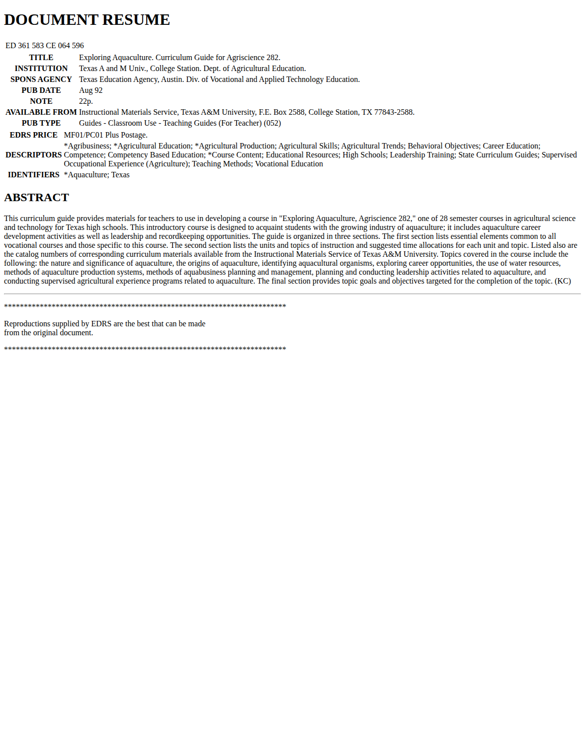DOCUMENT RESUME
| ED 361 583 | CE 064 596 |
| TITLE | Exploring Aquaculture. Curriculum Guide for Agriscience 282. |
| INSTITUTION | Texas A and M Univ., College Station. Dept. of Agricultural Education. |
| SPONS AGENCY | Texas Education Agency, Austin. Div. of Vocational and Applied Technology Education. |
| PUB DATE | Aug 92 |
| NOTE | 22p. |
| AVAILABLE FROM | Instructional Materials Service, Texas A&M University, F.E. Box 2588, College Station, TX 77843-2588. |
| PUB TYPE | Guides - Classroom Use - Teaching Guides (For Teacher) (052) |
| EDRS PRICE | MF01/PC01 Plus Postage. |
| DESCRIPTORS | *Agribusiness; *Agricultural Education; *Agricultural Production; Agricultural Skills; Agricultural Trends; Behavioral Objectives; Career Education; Competence; Competency Based Education; *Course Content; Educational Resources; High Schools; Leadership Training; State Curriculum Guides; Supervised Occupational Experience (Agriculture); Teaching Methods; Vocational Education |
| IDENTIFIERS | *Aquaculture; Texas |
ABSTRACT
This curriculum guide provides materials for teachers to use in developing a course in "Exploring Aquaculture, Agriscience 282," one of 28 semester courses in agricultural science and technology for Texas high schools. This introductory course is designed to acquaint students with the growing industry of aquaculture; it includes aquaculture career development activities as well as leadership and recordkeeping opportunities. The guide is organized in three sections. The first section lists essential elements common to all vocational courses and those specific to this course. The second section lists the units and topics of instruction and suggested time allocations for each unit and topic. Listed also are the catalog numbers of corresponding curriculum materials available from the Instructional Materials Service of Texas A&M University. Topics covered in the course include the following: the nature and significance of aquaculture, the origins of aquaculture, identifying aquacultural organisms, exploring career opportunities, the use of water resources, methods of aquaculture production systems, methods of aquabusiness planning and management, planning and conducting leadership activities related to aquaculture, and conducting supervised agricultural experience programs related to aquaculture. The final section provides topic goals and objectives targeted for the completion of the topic. (KC)
***********************************************************************
Reproductions supplied by EDRS are the best that can be made
from the original document.
***********************************************************************